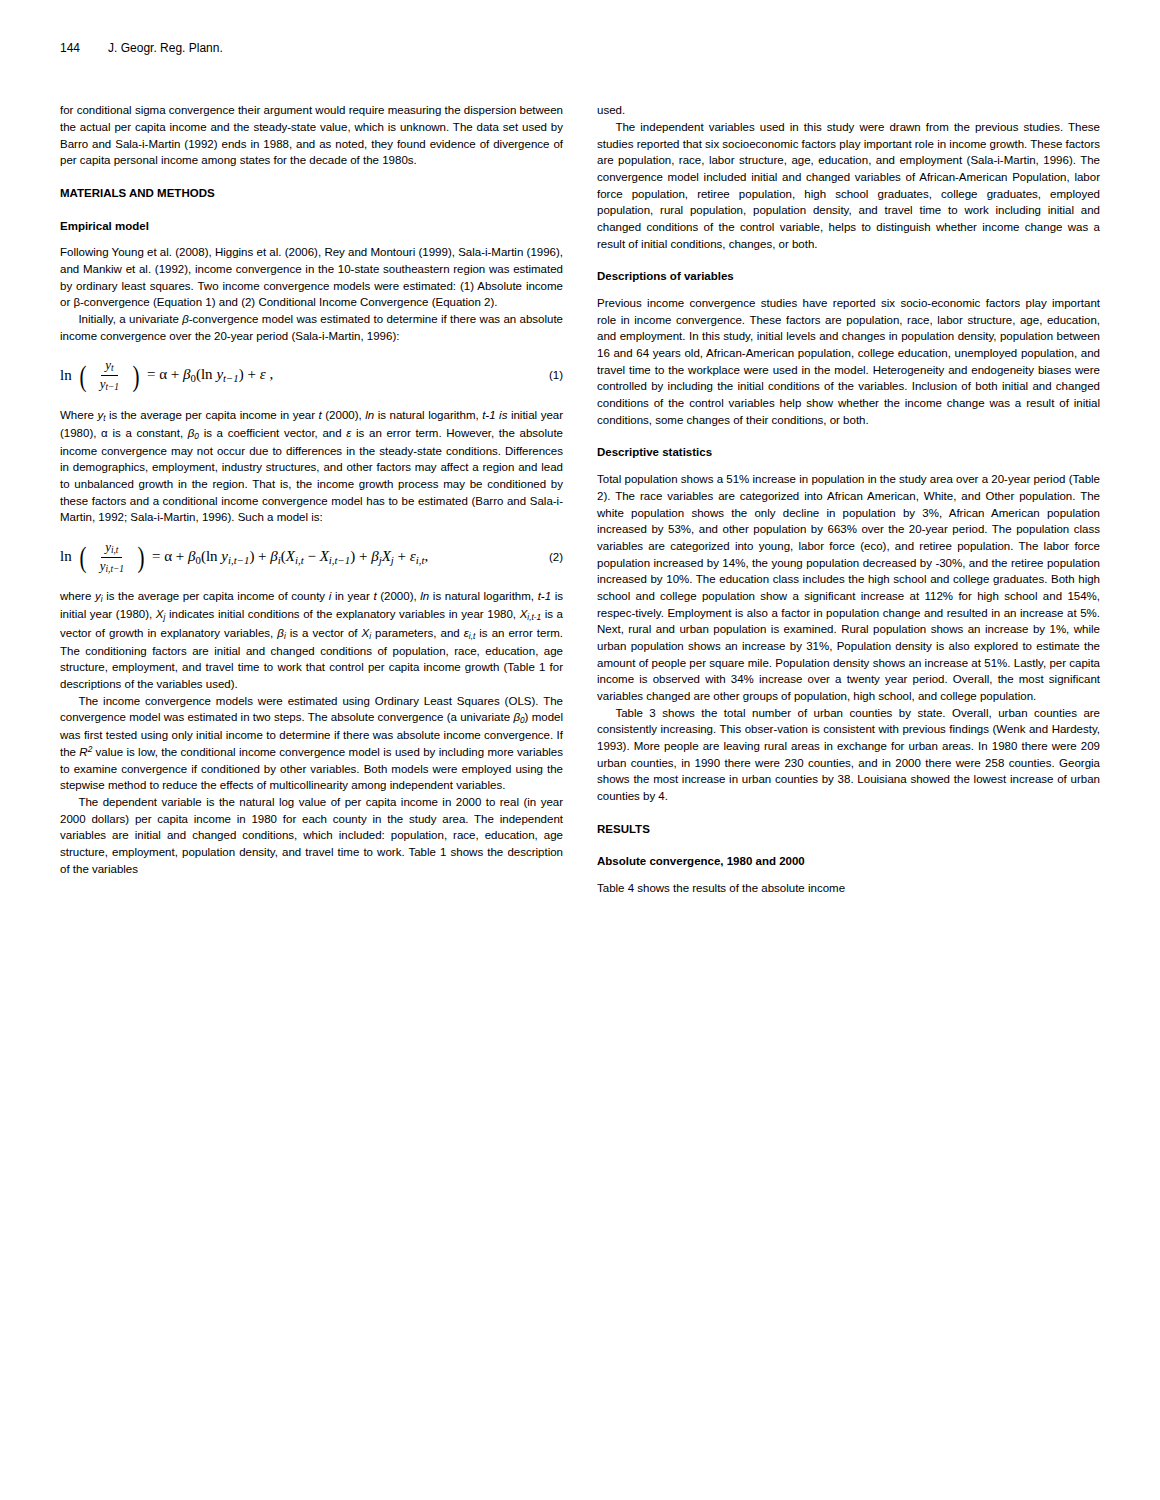144 J. Geogr. Reg. Plann.
for conditional sigma convergence their argument would require measuring the dispersion between the actual per capita income and the steady-state value, which is unknown. The data set used by Barro and Sala-i-Martin (1992) ends in 1988, and as noted, they found evidence of divergence of per capita personal income among states for the decade of the 1980s.
Materials and Methods
Empirical model
Following Young et al. (2008), Higgins et al. (2006), Rey and Montouri (1999), Sala-i-Martin (1996), and Mankiw et al. (1992), income convergence in the 10-state southeastern region was estimated by ordinary least squares. Two income convergence models were estimated: (1) Absolute income or β-convergence (Equation 1) and (2) Conditional Income Convergence (Equation 2).
Initially, a univariate β-convergence model was estimated to determine if there was an absolute income convergence over the 20-year period (Sala-i-Martin, 1996):
ln ( yt yt−1 ) = α + β0(ln yt−1) + ε , (1)
Where yt is the average per capita income in year t (2000), ln is natural logarithm, t-1 is initial year (1980), α is a constant, β0 is a coefficient vector, and ε is an error term. However, the absolute income convergence may not occur due to differences in the steady-state conditions. Differences in demographics, employment, industry structures, and other factors may affect a region and lead to unbalanced growth in the region. That is, the income growth process may be conditioned by these factors and a conditional income convergence model has to be estimated (Barro and Sala-i-Martin, 1992; Sala-i-Martin, 1996). Such a model is:
ln ( yi,t yi,t−1 ) = α + β0(ln yi,t−1) + βi(Xi,t − Xi,t−1) + βj Xj + εi,t, (2)
where yi is the average per capita income of county i in year t (2000), ln is natural logarithm, t-1 is initial year (1980), Xj indicates initial conditions of the explanatory variables in year 1980, Xi,t-1 is a vector of growth in explanatory variables, βi is a vector of Xi parameters, and εi,t is an error term. The conditioning factors are initial and changed conditions of population, race, education, age structure, employment, and travel time to work that control per capita income growth (Table 1 for descriptions of the variables used).
The income convergence models were estimated using Ordinary Least Squares (OLS). The convergence model was estimated in two steps. The absolute convergence (a univariate β0) model was first tested using only initial income to determine if there was absolute income convergence. If the R2 value is low, the conditional income convergence model is used by including more variables to examine convergence if conditioned by other variables. Both models were employed using the stepwise method to reduce the effects of multicollinearity among independent variables.
The dependent variable is the natural log value of per capita income in 2000 to real (in year 2000 dollars) per capita income in 1980 for each county in the study area. The independent variables are initial and changed conditions, which included: population, race, education, age structure, employment, population density, and travel time to work. Table 1 shows the description of the variables
used.
The independent variables used in this study were drawn from the previous studies. These studies reported that six socioeconomic factors play important role in income growth. These factors are population, race, labor structure, age, education, and employment (Sala-i-Martin, 1996). The convergence model included initial and changed variables of African-American Population, labor force population, retiree population, high school graduates, college graduates, employed population, rural population, population density, and travel time to work including initial and changed conditions of the control variable, helps to distinguish whether income change was a result of initial conditions, changes, or both.
Descriptions of variables
Previous income convergence studies have reported six socio-economic factors play important role in income convergence. These factors are population, race, labor structure, age, education, and employment. In this study, initial levels and changes in population density, population between 16 and 64 years old, African-American population, college education, unemployed population, and travel time to the workplace were used in the model. Heterogeneity and endogeneity biases were controlled by including the initial conditions of the variables. Inclusion of both initial and changed conditions of the control variables help show whether the income change was a result of initial conditions, some changes of their conditions, or both.
Descriptive statistics
Total population shows a 51% increase in population in the study area over a 20-year period (Table 2). The race variables are categorized into African American, White, and Other population. The white population shows the only decline in population by 3%, African American population increased by 53%, and other population by 663% over the 20-year period. The population class variables are categorized into young, labor force (eco), and retiree population. The labor force population increased by 14%, the young population decreased by -30%, and the retiree population increased by 10%. The education class includes the high school and college graduates. Both high school and college population show a significant increase at 112% for high school and 154%, respec-tively. Employment is also a factor in population change and resulted in an increase at 5%. Next, rural and urban population is examined. Rural population shows an increase by 1%, while urban population shows an increase by 31%, Population density is also explored to estimate the amount of people per square mile. Population density shows an increase at 51%. Lastly, per capita income is observed with 34% increase over a twenty year period. Overall, the most significant variables changed are other groups of population, high school, and college population.
Table 3 shows the total number of urban counties by state. Overall, urban counties are consistently increasing. This obser-vation is consistent with previous findings (Wenk and Hardesty, 1993). More people are leaving rural areas in exchange for urban areas. In 1980 there were 209 urban counties, in 1990 there were 230 counties, and in 2000 there were 258 counties. Georgia shows the most increase in urban counties by 38. Louisiana showed the lowest increase of urban counties by 4.
Results
Absolute convergence, 1980 and 2000
Table 4 shows the results of the absolute income